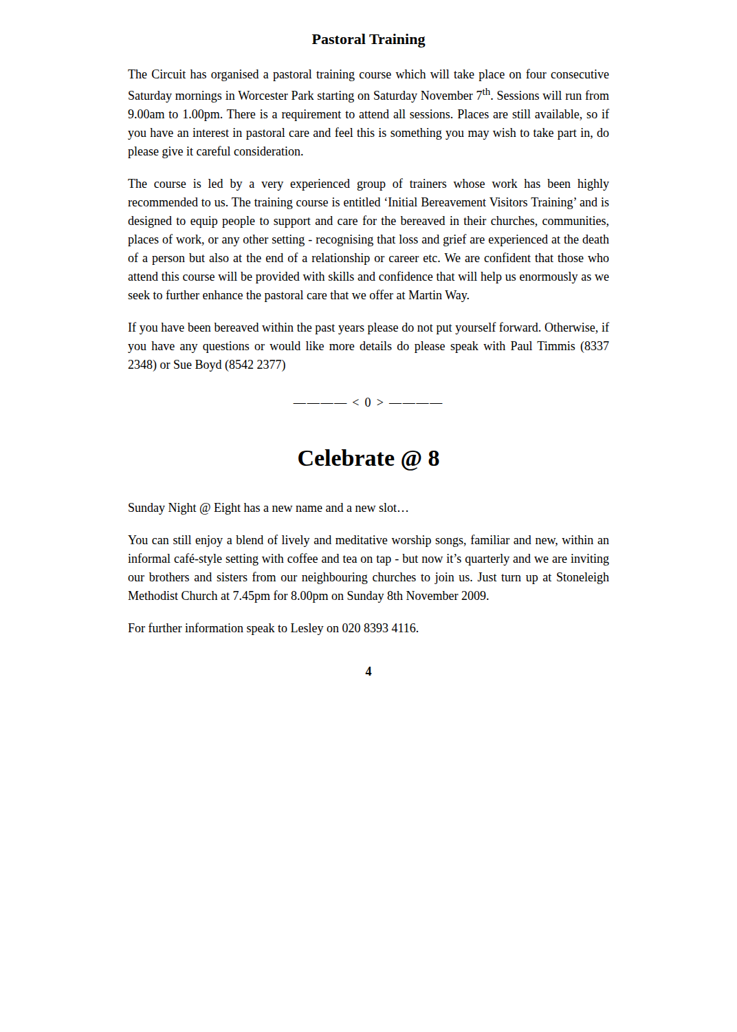Pastoral Training
The Circuit has organised a pastoral training course which will take place on four consecutive Saturday mornings in Worcester Park starting on Saturday November 7th. Sessions will run from 9.00am to 1.00pm. There is a requirement to attend all sessions. Places are still available, so if you have an interest in pastoral care and feel this is something you may wish to take part in, do please give it careful consideration.
The course is led by a very experienced group of trainers whose work has been highly recommended to us. The training course is entitled ‘Initial Bereavement Visitors Training’ and is designed to equip people to support and care for the bereaved in their churches, communities, places of work, or any other setting - recognising that loss and grief are experienced at the death of a person but also at the end of a relationship or career etc. We are confident that those who attend this course will be provided with skills and confidence that will help us enormously as we seek to further enhance the pastoral care that we offer at Martin Way.
If you have been bereaved within the past years please do not put yourself forward. Otherwise, if you have any questions or would like more details do please speak with Paul Timmis (8337 2348) or Sue Boyd (8542 2377)
———— < 0 > ————
Celebrate @ 8
Sunday Night @ Eight has a new name and a new slot…
You can still enjoy a blend of lively and meditative worship songs, familiar and new, within an informal café-style setting with coffee and tea on tap - but now it’s quarterly and we are inviting our brothers and sisters from our neighbouring churches to join us. Just turn up at Stoneleigh Methodist Church at 7.45pm for 8.00pm on Sunday 8th November 2009.
For further information speak to Lesley on 020 8393 4116.
4